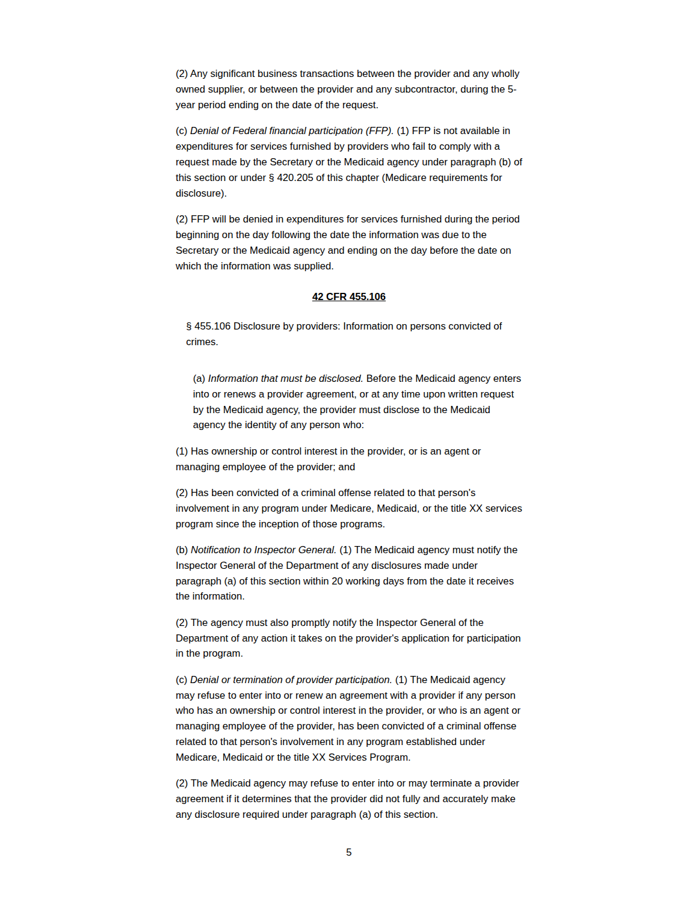(2) Any significant business transactions between the provider and any wholly owned supplier, or between the provider and any subcontractor, during the 5-year period ending on the date of the request.
(c) Denial of Federal financial participation (FFP). (1) FFP is not available in expenditures for services furnished by providers who fail to comply with a request made by the Secretary or the Medicaid agency under paragraph (b) of this section or under § 420.205 of this chapter (Medicare requirements for disclosure).
(2) FFP will be denied in expenditures for services furnished during the period beginning on the day following the date the information was due to the Secretary or the Medicaid agency and ending on the day before the date on which the information was supplied.
42 CFR 455.106
§ 455.106 Disclosure by providers: Information on persons convicted of crimes.
(a) Information that must be disclosed. Before the Medicaid agency enters into or renews a provider agreement, or at any time upon written request by the Medicaid agency, the provider must disclose to the Medicaid agency the identity of any person who:
(1) Has ownership or control interest in the provider, or is an agent or managing employee of the provider; and
(2) Has been convicted of a criminal offense related to that person's involvement in any program under Medicare, Medicaid, or the title XX services program since the inception of those programs.
(b) Notification to Inspector General. (1) The Medicaid agency must notify the Inspector General of the Department of any disclosures made under paragraph (a) of this section within 20 working days from the date it receives the information.
(2) The agency must also promptly notify the Inspector General of the Department of any action it takes on the provider's application for participation in the program.
(c) Denial or termination of provider participation. (1) The Medicaid agency may refuse to enter into or renew an agreement with a provider if any person who has an ownership or control interest in the provider, or who is an agent or managing employee of the provider, has been convicted of a criminal offense related to that person's involvement in any program established under Medicare, Medicaid or the title XX Services Program.
(2) The Medicaid agency may refuse to enter into or may terminate a provider agreement if it determines that the provider did not fully and accurately make any disclosure required under paragraph (a) of this section.
5